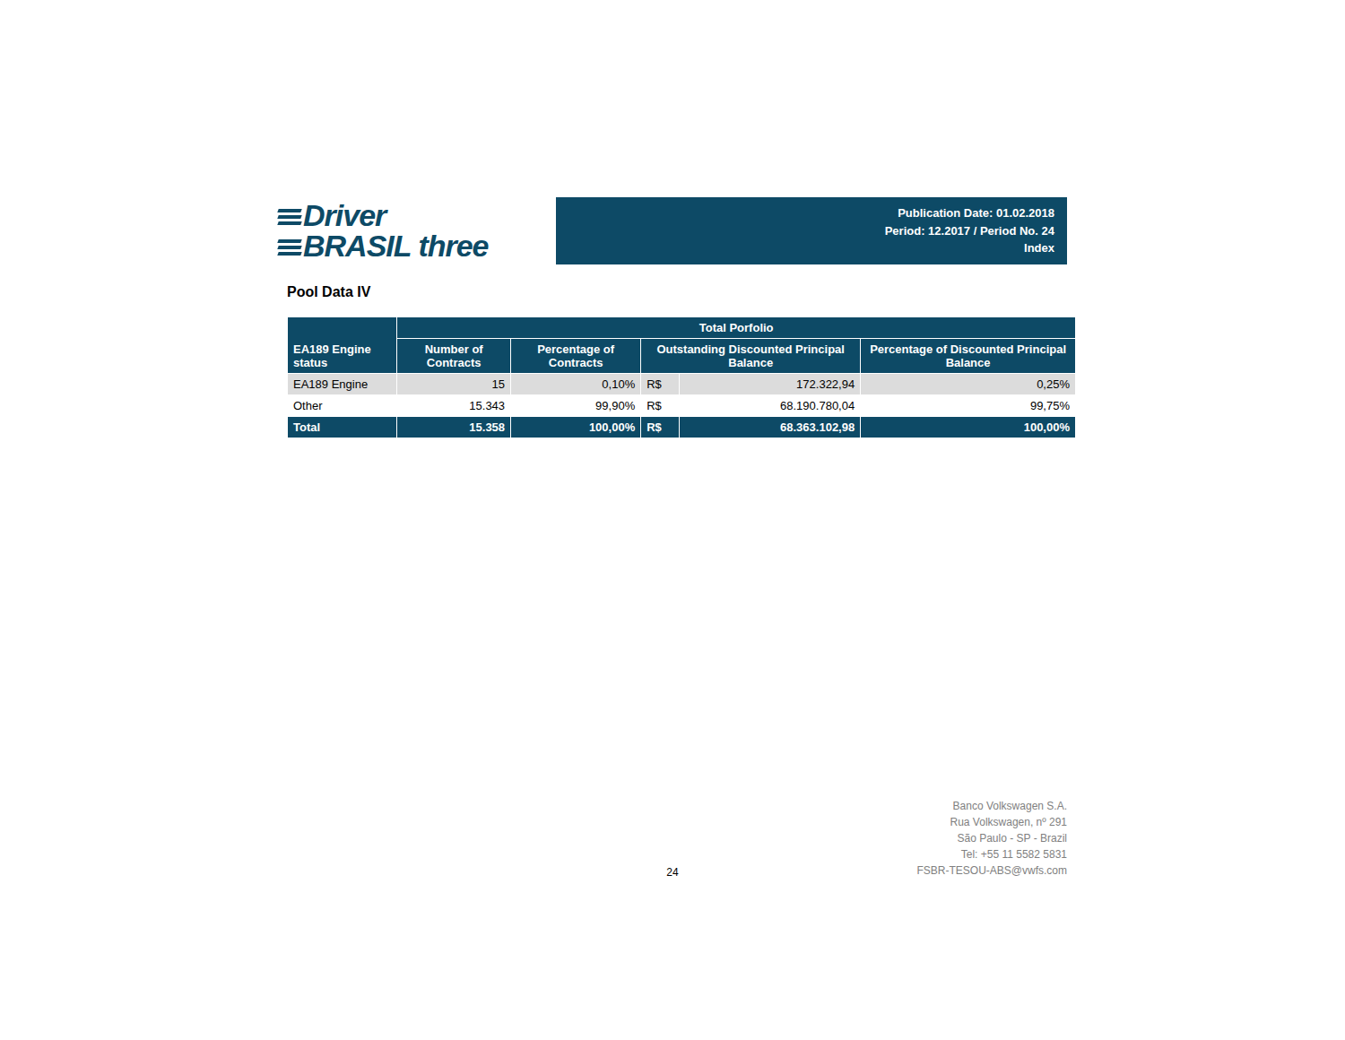Driver
BRASIL three
Publication Date: 01.02.2018
Period: 12.2017 / Period No. 24
Index
Pool Data IV
| EA189 Engine status | Total Porfolio |
| --- | --- |
| Number of Contracts | Percentage of Contracts | Outstanding Discounted Principal Balance | Percentage of Discounted Principal Balance |
| EA189 Engine | 15 | 0,10% | R$ | 172.322,94 | 0,25% |
| Other | 15.343 | 99,90% | R$ | 68.190.780,04 | 99,75% |
| Total | 15.358 | 100,00% | R$ | 68.363.102,98 | 100,00% |
24
Banco Volkswagen S.A.
Rua Volkswagen, nº 291
São Paulo - SP - Brazil
Tel: +55 11 5582 5831
FSBR-TESOU-ABS@vwfs.com